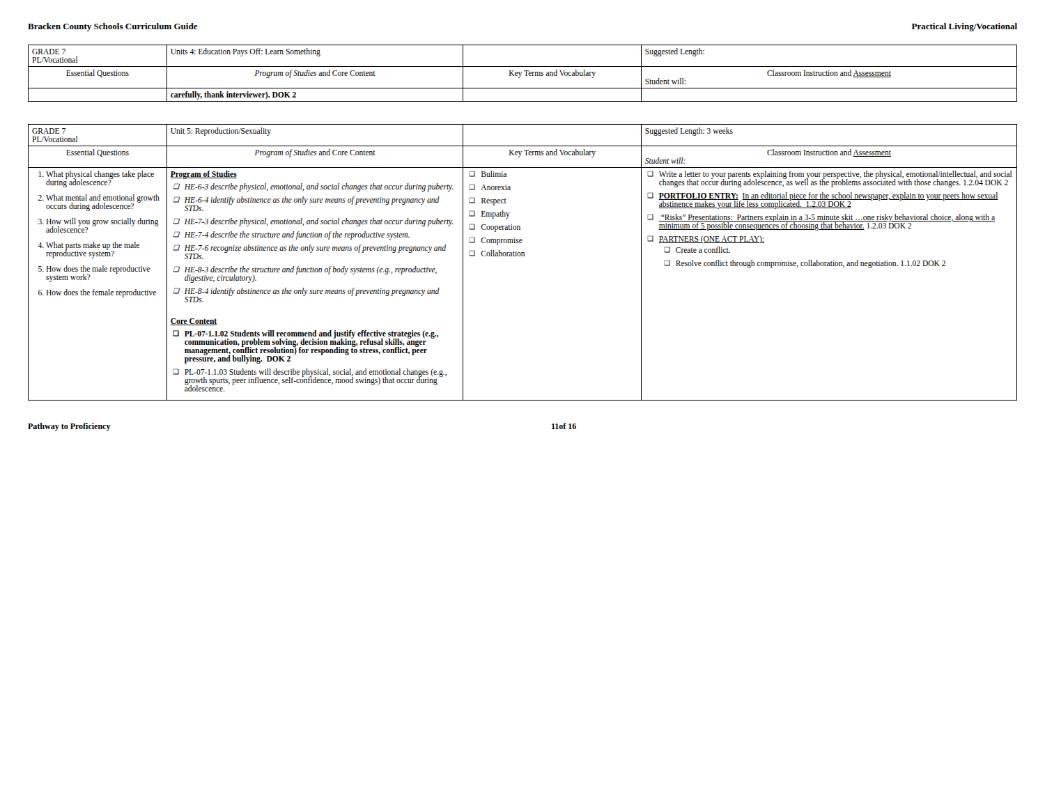Bracken County Schools Curriculum Guide Practical Living/Vocational
| GRADE 7 PL/Vocational | Units 4: Education Pays Off: Learn Something | | Suggested Length: |
| Essential Questions | Program of Studies and Core Content | Key Terms and Vocabulary | Classroom Instruction and Assessment Student will: |
| | carefully, thank interviewer). DOK 2 | | |
| GRADE 7 PL/Vocational | Unit 5: Reproduction/Sexuality | | Suggested Length: 3 weeks |
| Essential Questions | Program of Studies and Core Content | Key Terms and Vocabulary | Classroom Instruction and Assessment Student will: |
| What physical changes take place during adolescence? What mental and emotional growth occurs during adolescence? How will you grow socially during adolescence? What parts make up the male reproductive system? How does the male reproductive system work? How does the female reproductive | Program of Studies HE-6-3 describe physical, emotional, and social changes that occur during puberty. HE-6-4 identify abstinence as the only sure means of preventing pregnancy and STDs. HE-7-3 describe physical, emotional, and social changes that occur during puberty. HE-7-4 describe the structure and function of the reproductive system. HE-7-6 recognize abstinence as the only sure means of preventing pregnancy and STDs. HE-8-3 describe the structure and function of body systems (e.g., reproductive, digestive, circulatory). HE-8-4 identify abstinence as the only sure means of preventing pregnancy and STDs. Core Content PL-07-1.1.02 Students will recommend and justify effective strategies (e.g., communication, problem solving, decision making, refusal skills, anger management, conflict resolution) for responding to stress, conflict, peer pressure, and bullying. DOK 2 PL-07-1.1.03 Students will describe physical, social, and emotional changes (e.g., growth spurts, peer influence, self-confidence, mood swings) that occur during adolescence. | Bulimia Anorexia Respect Empathy Cooperation Compromise Collaboration | Write a letter to your parents explaining from your perspective, the physical, emotional/intellectual, and social changes that occur during adolescence, as well as the problems associated with those changes. 1.2.04 DOK 2 PORTFOLIO ENTRY: In an editorial piece for the school newspaper, explain to your peers how sexual abstinence makes your life less complicated. 1.2.03 DOK 2 “Risks” Presentations: Partners explain in a 3-5 minute skit …one risky behavioral choice, along with a minimum of 5 possible consequences of choosing that behavior. 1.2.03 DOK 2 PARTNERS (ONE ACT PLAY): Create a conflict. Resolve conflict through compromise, collaboration, and negotiation. 1.1.02 DOK 2 |
Pathway to Proficiency 11of 16